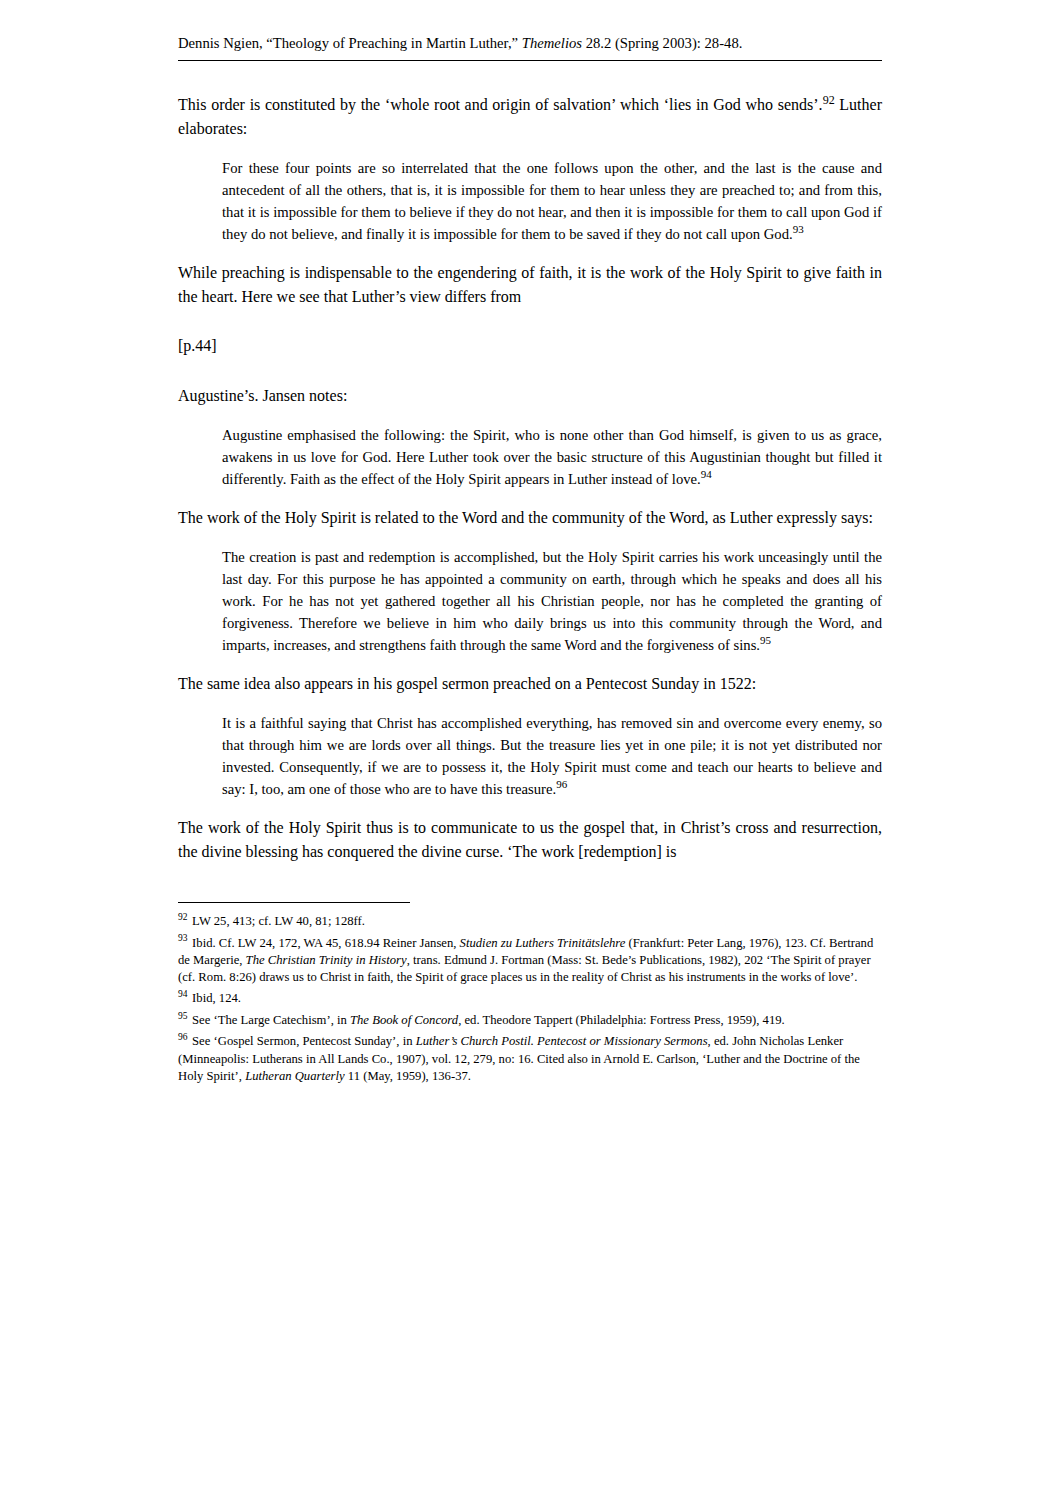Dennis Ngien, “Theology of Preaching in Martin Luther,” Themelios 28.2 (Spring 2003): 28-48.
This order is constituted by the ‘whole root and origin of salvation’ which ‘lies in God who sends’.92 Luther elaborates:
For these four points are so interrelated that the one follows upon the other, and the last is the cause and antecedent of all the others, that is, it is impossible for them to hear unless they are preached to; and from this, that it is impossible for them to believe if they do not hear, and then it is impossible for them to call upon God if they do not believe, and finally it is impossible for them to be saved if they do not call upon God.93
While preaching is indispensable to the engendering of faith, it is the work of the Holy Spirit to give faith in the heart. Here we see that Luther’s view differs from
[p.44]
Augustine’s. Jansen notes:
Augustine emphasised the following: the Spirit, who is none other than God himself, is given to us as grace, awakens in us love for God. Here Luther took over the basic structure of this Augustinian thought but filled it differently. Faith as the effect of the Holy Spirit appears in Luther instead of love.94
The work of the Holy Spirit is related to the Word and the community of the Word, as Luther expressly says:
The creation is past and redemption is accomplished, but the Holy Spirit carries his work unceasingly until the last day. For this purpose he has appointed a community on earth, through which he speaks and does all his work. For he has not yet gathered together all his Christian people, nor has he completed the granting of forgiveness. Therefore we believe in him who daily brings us into this community through the Word, and imparts, increases, and strengthens faith through the same Word and the forgiveness of sins.95
The same idea also appears in his gospel sermon preached on a Pentecost Sunday in 1522:
It is a faithful saying that Christ has accomplished everything, has removed sin and overcome every enemy, so that through him we are lords over all things. But the treasure lies yet in one pile; it is not yet distributed nor invested. Consequently, if we are to possess it, the Holy Spirit must come and teach our hearts to believe and say: I, too, am one of those who are to have this treasure.96
The work of the Holy Spirit thus is to communicate to us the gospel that, in Christ’s cross and resurrection, the divine blessing has conquered the divine curse. ‘The work [redemption] is
92 LW 25, 413; cf. LW 40, 81; 128ff.
93 Ibid. Cf. LW 24, 172, WA 45, 618.94 Reiner Jansen, Studien zu Luthers Trinitätslehre (Frankfurt: Peter Lang, 1976), 123. Cf. Bertrand de Margerie, The Christian Trinity in History, trans. Edmund J. Fortman (Mass: St. Bede’s Publications, 1982), 202 ‘The Spirit of prayer (cf. Rom. 8:26) draws us to Christ in faith, the Spirit of grace places us in the reality of Christ as his instruments in the works of love’.
94 Ibid, 124.
95 See ‘The Large Catechism’, in The Book of Concord, ed. Theodore Tappert (Philadelphia: Fortress Press, 1959), 419.
96 See ‘Gospel Sermon, Pentecost Sunday’, in Luther’s Church Postil. Pentecost or Missionary Sermons, ed. John Nicholas Lenker (Minneapolis: Lutherans in All Lands Co., 1907), vol. 12, 279, no: 16. Cited also in Arnold E. Carlson, ‘Luther and the Doctrine of the Holy Spirit’, Lutheran Quarterly 11 (May, 1959), 136-37.